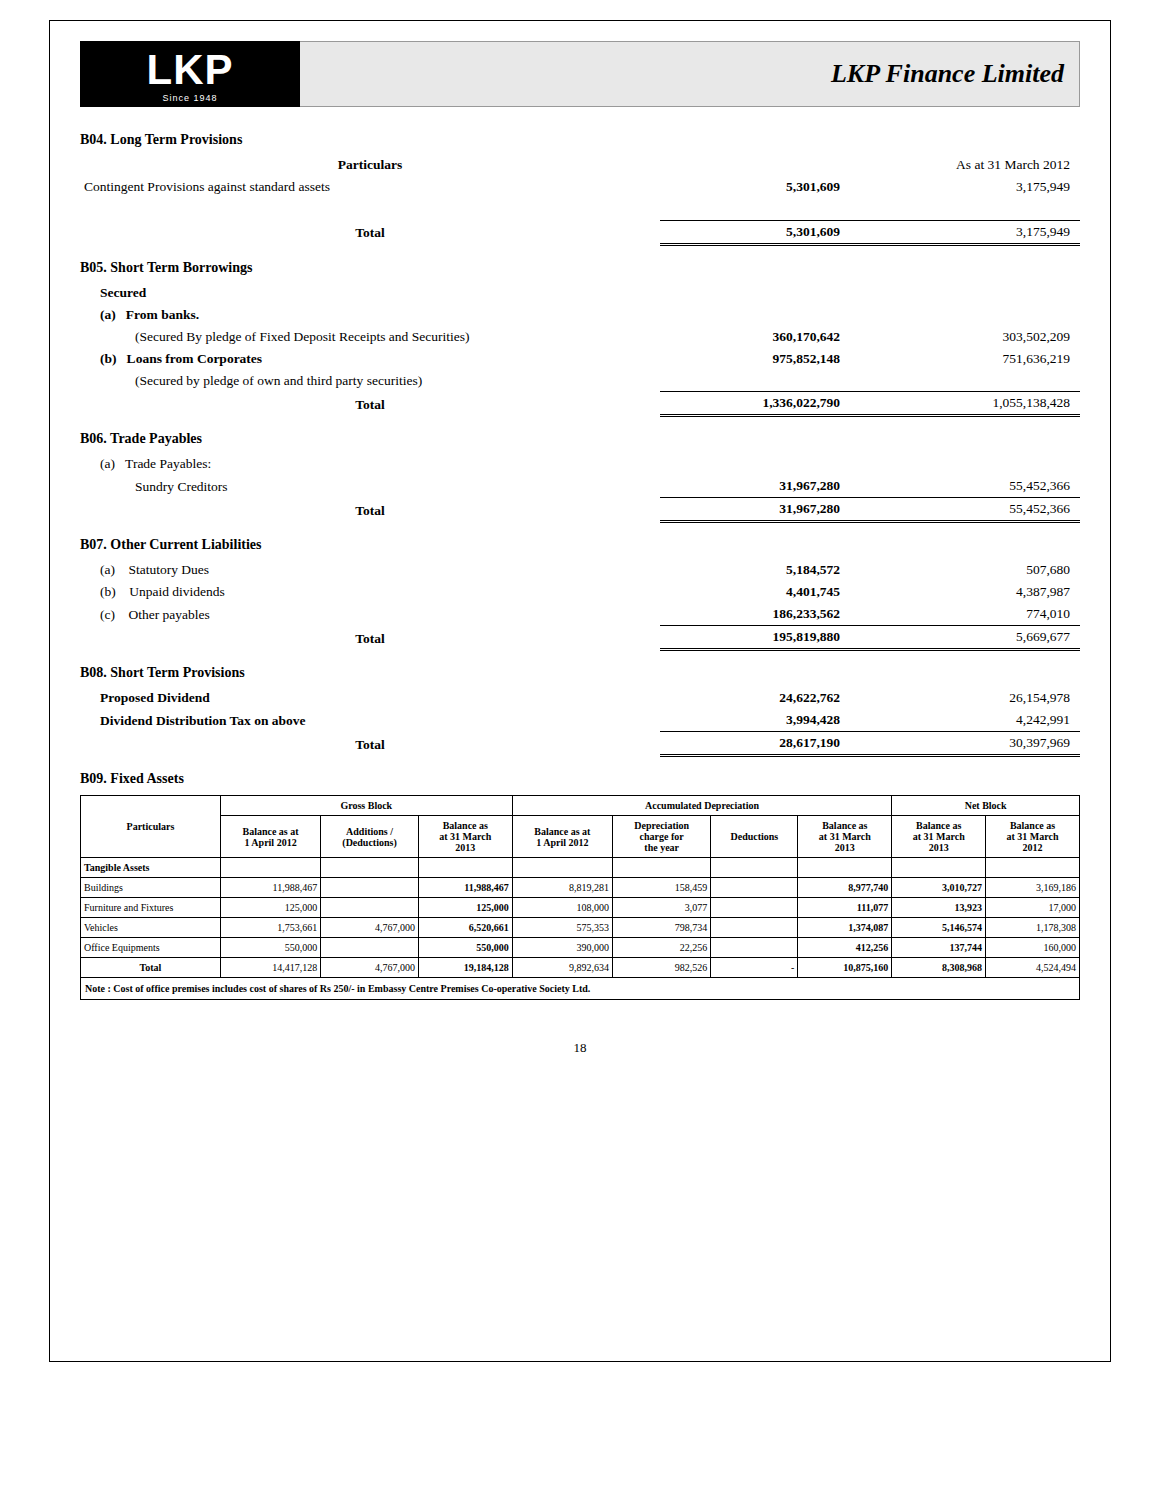LKP
Since 1948
LKP Finance Limited
B04. Long Term Provisions
| Particulars | | As at 31 March 2012 |
| Contingent Provisions against standard assets | 5,301,609 | 3,175,949 |
| Total | 5,301,609 | 3,175,949 |
B05. Short Term Borrowings
| Secured | | |
| (a) From banks. | | |
| (Secured By pledge of Fixed Deposit Receipts and Securities) | 360,170,642 | 303,502,209 |
| (b) Loans from Corporates | 975,852,148 | 751,636,219 |
| (Secured by pledge of own and third party securities) | | |
| Total | 1,336,022,790 | 1,055,138,428 |
B06. Trade Payables
| (a) Trade Payables: | | |
| Sundry Creditors | 31,967,280 | 55,452,366 |
| Total | 31,967,280 | 55,452,366 |
B07. Other Current Liabilities
| (a) Statutory Dues | 5,184,572 | 507,680 |
| (b) Unpaid dividends | 4,401,745 | 4,387,987 |
| (c) Other payables | 186,233,562 | 774,010 |
| Total | 195,819,880 | 5,669,677 |
B08. Short Term Provisions
| Proposed Dividend | 24,622,762 | 26,154,978 |
| Dividend Distribution Tax on above | 3,994,428 | 4,242,991 |
| Total | 28,617,190 | 30,397,969 |
B09. Fixed Assets
| Particulars | Gross Block | Accumulated Depreciation | Net Block |
| --- | --- | --- | --- |
| Balance as at 1 April 2012 | Additions / (Deductions) | Balance as at 31 March 2013 | Balance as at 1 April 2012 | Depreciation charge for the year | Deductions | Balance as at 31 March 2013 | Balance as at 31 March 2013 | Balance as at 31 March 2012 |
| Tangible Assets | | | | | | | | | |
| Buildings | 11,988,467 | | 11,988,467 | 8,819,281 | 158,459 | | 8,977,740 | 3,010,727 | 3,169,186 |
| Furniture and Fixtures | 125,000 | | 125,000 | 108,000 | 3,077 | | 111,077 | 13,923 | 17,000 |
| Vehicles | 1,753,661 | 4,767,000 | 6,520,661 | 575,353 | 798,734 | | 1,374,087 | 5,146,574 | 1,178,308 |
| Office Equipments | 550,000 | | 550,000 | 390,000 | 22,256 | | 412,256 | 137,744 | 160,000 |
| Total | 14,417,128 | 4,767,000 | 19,184,128 | 9,892,634 | 982,526 | - | 10,875,160 | 8,308,968 | 4,524,494 |
Note : Cost of office premises includes cost of shares of Rs 250/- in Embassy Centre Premises Co-operative Society Ltd.
18